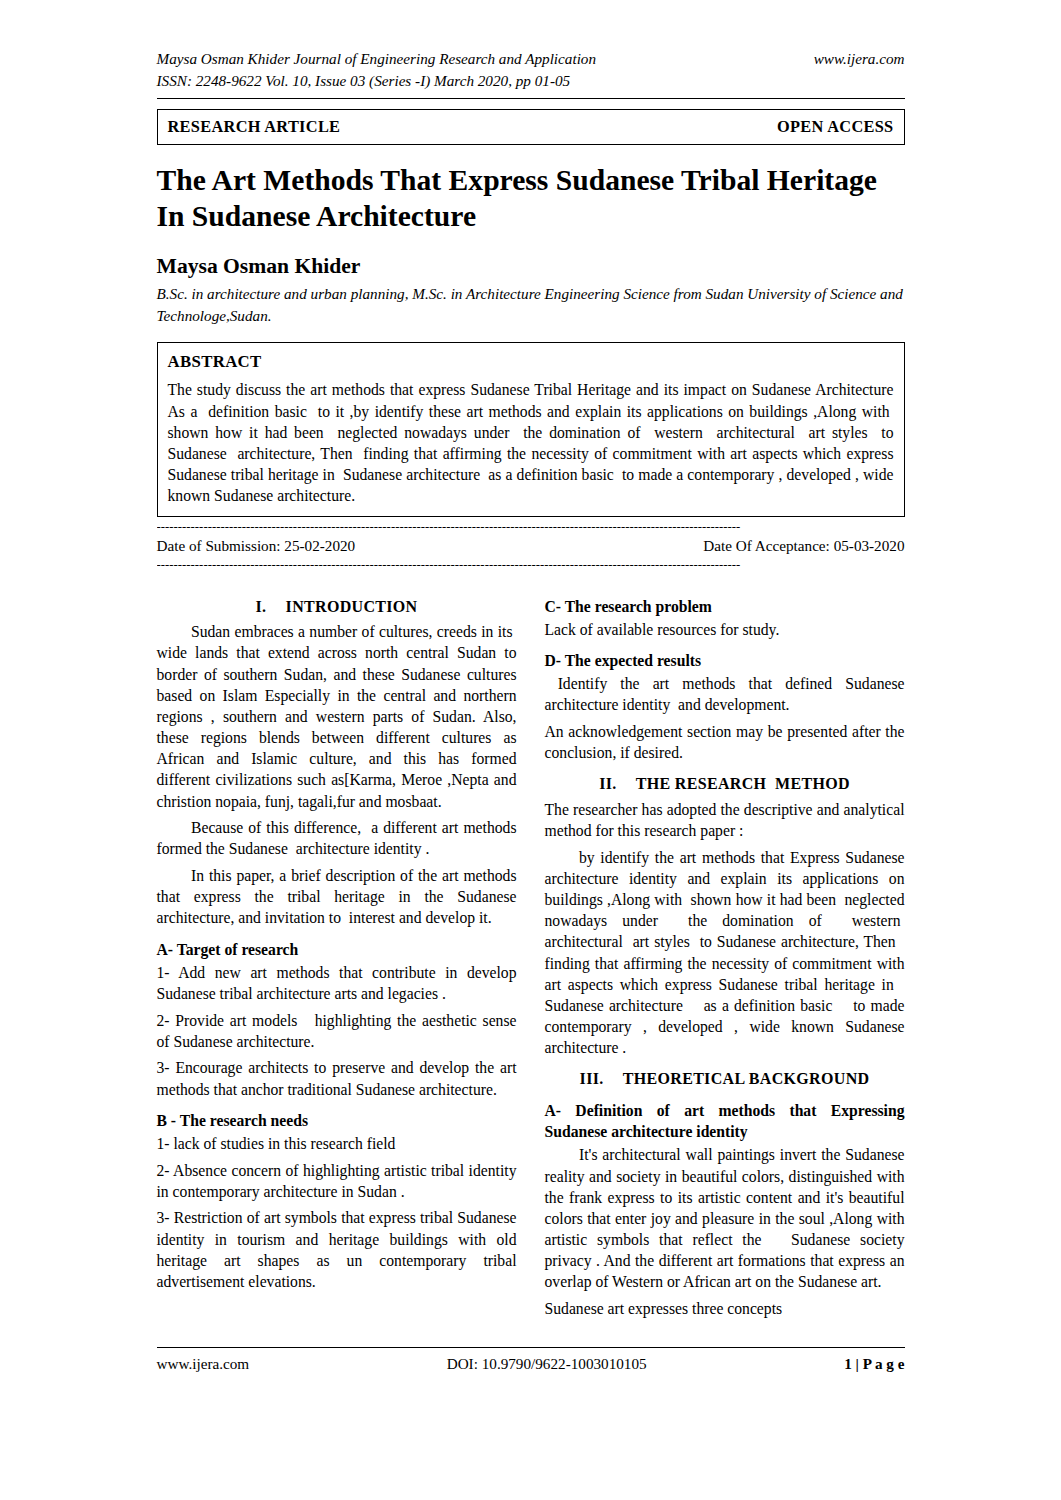Maysa Osman Khider Journal of Engineering Research and Application www.ijera.com
ISSN: 2248-9622 Vol. 10, Issue 03 (Series -I) March 2020, pp 01-05
RESEARCH ARTICLE OPEN ACCESS
The Art Methods That Express Sudanese Tribal Heritage In Sudanese Architecture
Maysa Osman Khider
B.Sc. in architecture and urban planning, M.Sc. in Architecture Engineering Science from Sudan University of Science and Technologe,Sudan.
ABSTRACT
The study discuss the art methods that express Sudanese Tribal Heritage and its impact on Sudanese Architecture As a definition basic to it ,by identify these art methods and explain its applications on buildings ,Along with shown how it had been neglected nowadays under the domination of western architectural art styles to Sudanese architecture, Then finding that affirming the necessity of commitment with art aspects which express Sudanese tribal heritage in Sudanese architecture as a definition basic to made a contemporary , developed , wide known Sudanese architecture.
-----------------------------------------------------------------------------------------------------------------------------------------
Date of Submission: 25-02-2020 Date Of Acceptance: 05-03-2020
-----------------------------------------------------------------------------------------------------------------------------------------
I. INTRODUCTION
Sudan embraces a number of cultures, creeds in its wide lands that extend across north central Sudan to border of southern Sudan, and these Sudanese cultures based on Islam Especially in the central and northern regions , southern and western parts of Sudan. Also, these regions blends between different cultures as African and Islamic culture, and this has formed different civilizations such as[Karma, Meroe ,Nepta and christion nopaia, funj, tagali,fur and mosbaat.
Because of this difference, a different art methods formed the Sudanese architecture identity .
In this paper, a brief description of the art methods that express the tribal heritage in the Sudanese architecture, and invitation to interest and develop it.
A- Target of research
1- Add new art methods that contribute in develop Sudanese tribal architecture arts and legacies .
2- Provide art models highlighting the aesthetic sense of Sudanese architecture.
3- Encourage architects to preserve and develop the art methods that anchor traditional Sudanese architecture.
B - The research needs
1- lack of studies in this research field
2- Absence concern of highlighting artistic tribal identity in contemporary architecture in Sudan .
3- Restriction of art symbols that express tribal Sudanese identity in tourism and heritage buildings with old heritage art shapes as un contemporary tribal advertisement elevations.
C- The research problem
Lack of available resources for study.
D- The expected results
Identify the art methods that defined Sudanese architecture identity and development.
An acknowledgement section may be presented after the conclusion, if desired.
II. THE RESEARCH METHOD
The researcher has adopted the descriptive and analytical method for this research paper :
by identify the art methods that Express Sudanese architecture identity and explain its applications on buildings ,Along with shown how it had been neglected nowadays under the domination of western architectural art styles to Sudanese architecture, Then finding that affirming the necessity of commitment with art aspects which express Sudanese tribal heritage in Sudanese architecture as a definition basic to made contemporary , developed , wide known Sudanese architecture .
III. THEORETICAL BACKGROUND
A- Definition of art methods that Expressing Sudanese architecture identity
It's architectural wall paintings invert the Sudanese reality and society in beautiful colors, distinguished with the frank express to its artistic content and it's beautiful colors that enter joy and pleasure in the soul ,Along with artistic symbols that reflect the Sudanese society privacy . And the different art formations that express an overlap of Western or African art on the Sudanese art.
Sudanese art expresses three concepts
www.ijera.com DOI: 10.9790/9622-1003010105 1 | P a g e